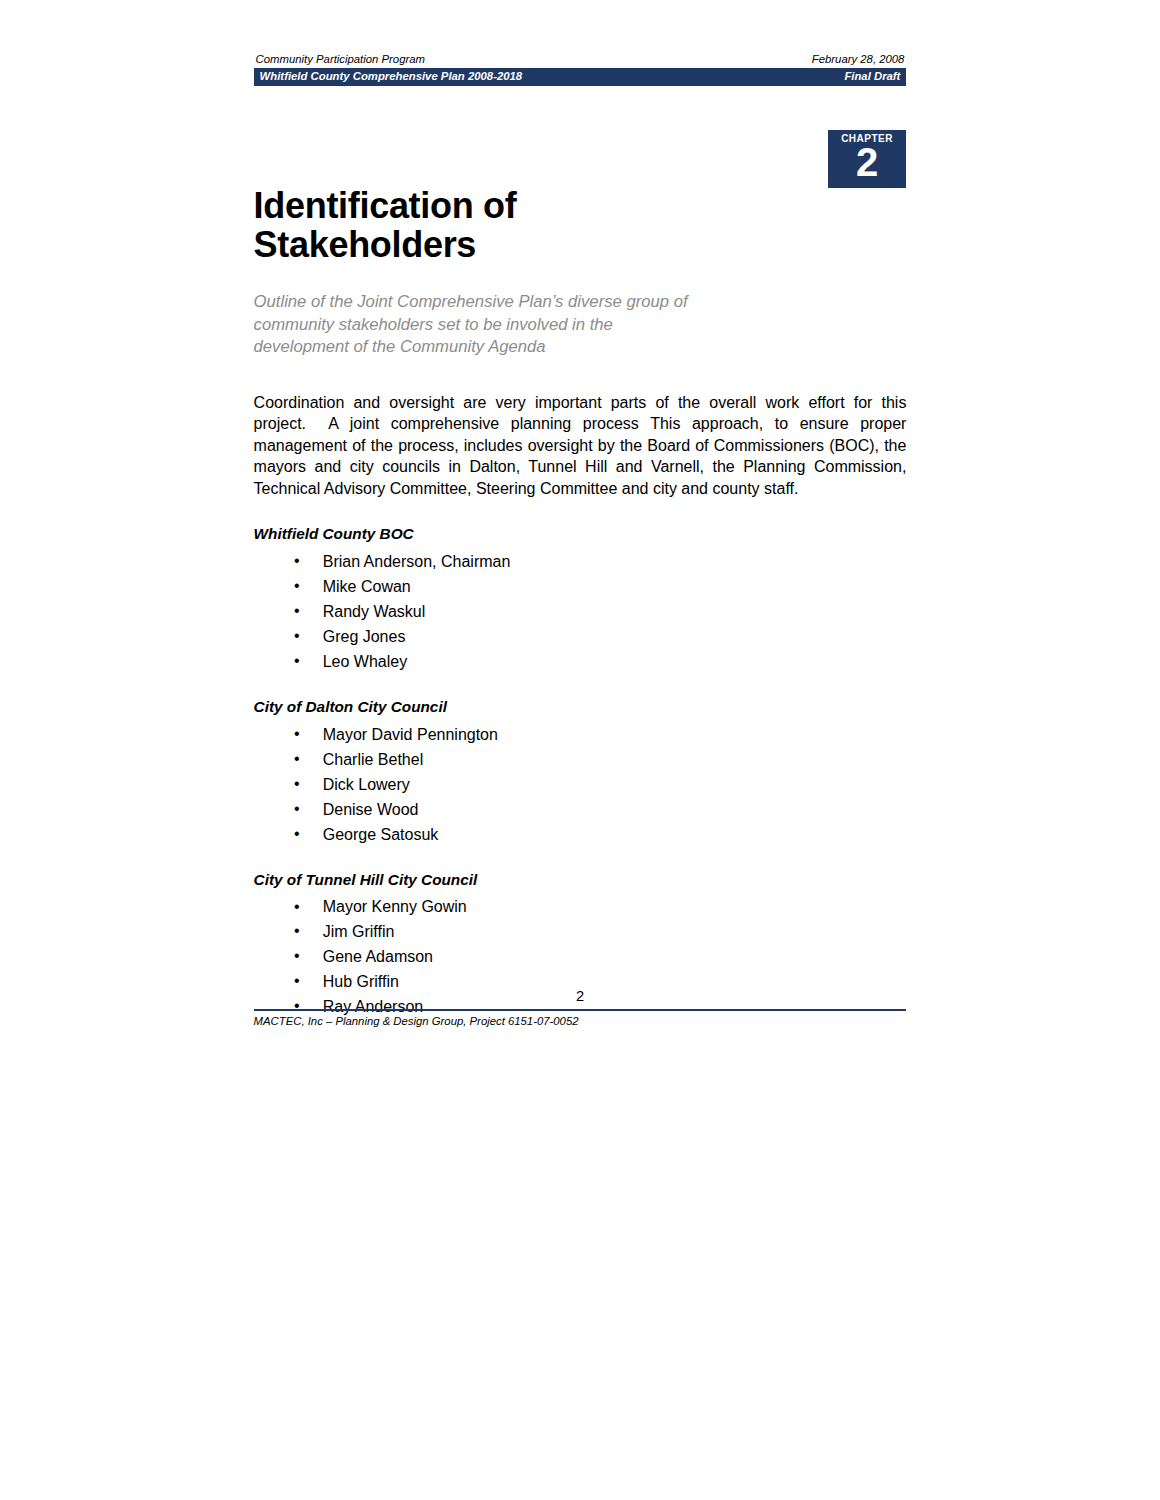Community Participation Program February 28, 2008
Whitfield County Comprehensive Plan 2008-2018 Final Draft
CHAPTER
2
Identification of
Stakeholders
Outline of the Joint Comprehensive Plan’s diverse group of community stakeholders set to be involved in the development of the Community Agenda
Coordination and oversight are very important parts of the overall work effort for this project. A joint comprehensive planning process This approach, to ensure proper management of the process, includes oversight by the Board of Commissioners (BOC), the mayors and city councils in Dalton, Tunnel Hill and Varnell, the Planning Commission, Technical Advisory Committee, Steering Committee and city and county staff.
Whitfield County BOC
Brian Anderson, Chairman
Mike Cowan
Randy Waskul
Greg Jones
Leo Whaley
City of Dalton City Council
Mayor David Pennington
Charlie Bethel
Dick Lowery
Denise Wood
George Satosuk
City of Tunnel Hill City Council
Mayor Kenny Gowin
Jim Griffin
Gene Adamson
Hub Griffin
Ray Anderson
2
MACTEC, Inc – Planning & Design Group, Project 6151-07-0052